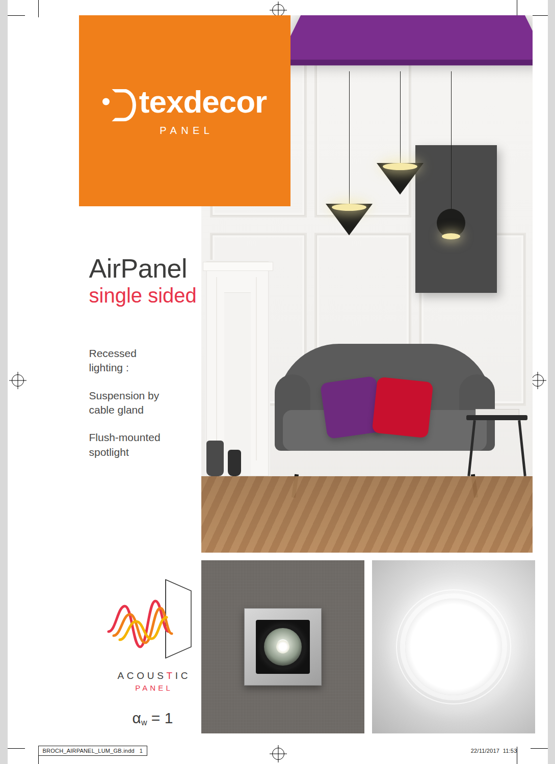texdecor
PANEL
AirPanel
single sided
Recessed
lighting :
Suspension by
cable gland
Flush-mounted
spotlight
ACOUSTIC
PANEL
αw = 1
BROCH_AIRPANEL_LUM_GB.indd 1
22/11/2017 11:53